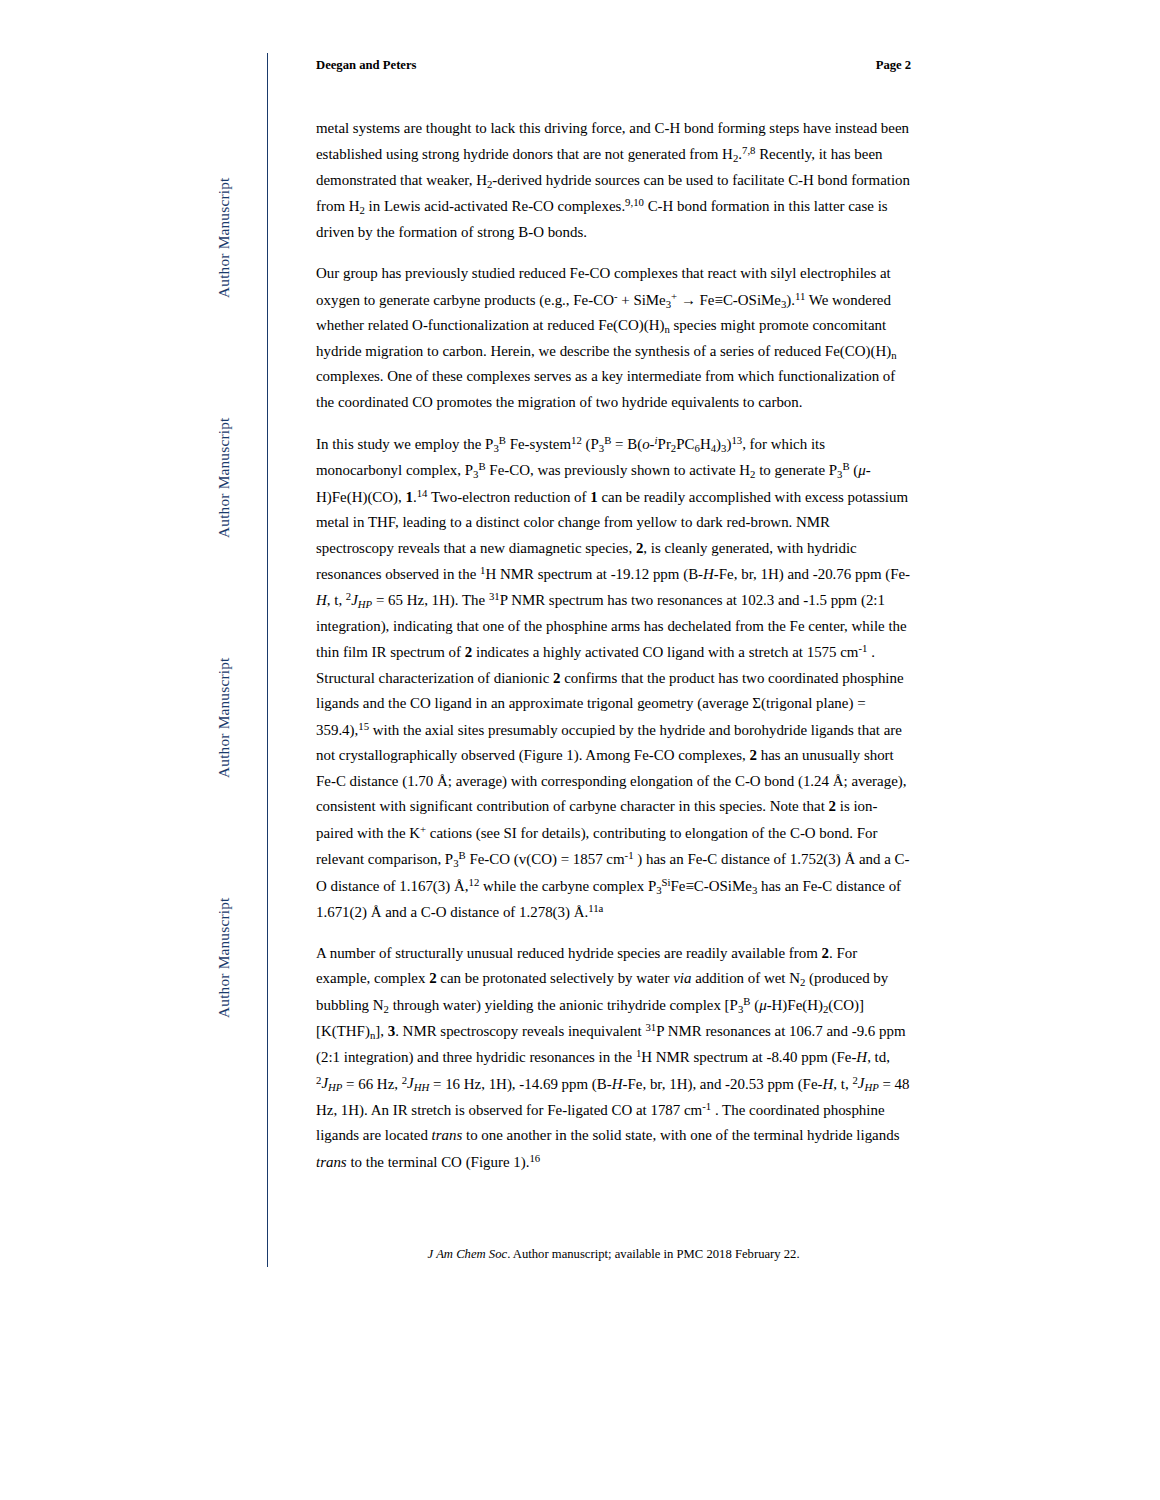Author Manuscript
Author Manuscript
Author Manuscript
Author Manuscript
Deegan and Peters Page 2
metal systems are thought to lack this driving force, and C-H bond forming steps have instead been established using strong hydride donors that are not generated from H2.7,8 Recently, it has been demonstrated that weaker, H2-derived hydride sources can be used to facilitate C-H bond formation from H2 in Lewis acid-activated Re-CO complexes.9,10 C-H bond formation in this latter case is driven by the formation of strong B-O bonds.
Our group has previously studied reduced Fe-CO complexes that react with silyl electrophiles at oxygen to generate carbyne products (e.g., Fe-CO- + SiMe3+ → Fe≡C-OSiMe3).11 We wondered whether related O-functionalization at reduced Fe(CO)(H)n species might promote concomitant hydride migration to carbon. Herein, we describe the synthesis of a series of reduced Fe(CO)(H)n complexes. One of these complexes serves as a key intermediate from which functionalization of the coordinated CO promotes the migration of two hydride equivalents to carbon.
In this study we employ the P3B Fe-system12 (P3B = B(o-i Pr2PC6H4)3)13, for which its monocarbonyl complex, P3B Fe-CO, was previously shown to activate H2 to generate P3B (μ-H)Fe(H)(CO), 1.14 Two-electron reduction of 1 can be readily accomplished with excess potassium metal in THF, leading to a distinct color change from yellow to dark red-brown. NMR spectroscopy reveals that a new diamagnetic species, 2, is cleanly generated, with hydridic resonances observed in the 1H NMR spectrum at -19.12 ppm (B-H-Fe, br, 1H) and -20.76 ppm (Fe-H, t, 2JHP = 65 Hz, 1H). The 31P NMR spectrum has two resonances at 102.3 and -1.5 ppm (2:1 integration), indicating that one of the phosphine arms has dechelated from the Fe center, while the thin film IR spectrum of 2 indicates a highly activated CO ligand with a stretch at 1575 cm-1 . Structural characterization of dianionic 2 confirms that the product has two coordinated phosphine ligands and the CO ligand in an approximate trigonal geometry (average Σ(trigonal plane) = 359.4),15 with the axial sites presumably occupied by the hydride and borohydride ligands that are not crystallographically observed (Figure 1). Among Fe-CO complexes, 2 has an unusually short Fe-C distance (1.70 Å; average) with corresponding elongation of the C-O bond (1.24 Å; average), consistent with significant contribution of carbyne character in this species. Note that 2 is ion-paired with the K+ cations (see SI for details), contributing to elongation of the C-O bond. For relevant comparison, P3B Fe-CO (v(CO) = 1857 cm-1 ) has an Fe-C distance of 1.752(3) Å and a C-O distance of 1.167(3) Å,12 while the carbyne complex P3SiFe≡C-OSiMe3 has an Fe-C distance of 1.671(2) Å and a C-O distance of 1.278(3) Å.11a
A number of structurally unusual reduced hydride species are readily available from 2. For example, complex 2 can be protonated selectively by water via addition of wet N2 (produced by bubbling N2 through water) yielding the anionic trihydride complex [P3B (μ-H)Fe(H)2(CO)][K(THF)n], 3. NMR spectroscopy reveals inequivalent 31P NMR resonances at 106.7 and -9.6 ppm (2:1 integration) and three hydridic resonances in the 1H NMR spectrum at -8.40 ppm (Fe-H, td, 2JHP = 66 Hz, 2JHH = 16 Hz, 1H), -14.69 ppm (B-H-Fe, br, 1H), and -20.53 ppm (Fe-H, t, 2JHP = 48 Hz, 1H). An IR stretch is observed for Fe-ligated CO at 1787 cm-1 . The coordinated phosphine ligands are located trans to one another in the solid state, with one of the terminal hydride ligands trans to the terminal CO (Figure 1).16
J Am Chem Soc. Author manuscript; available in PMC 2018 February 22.